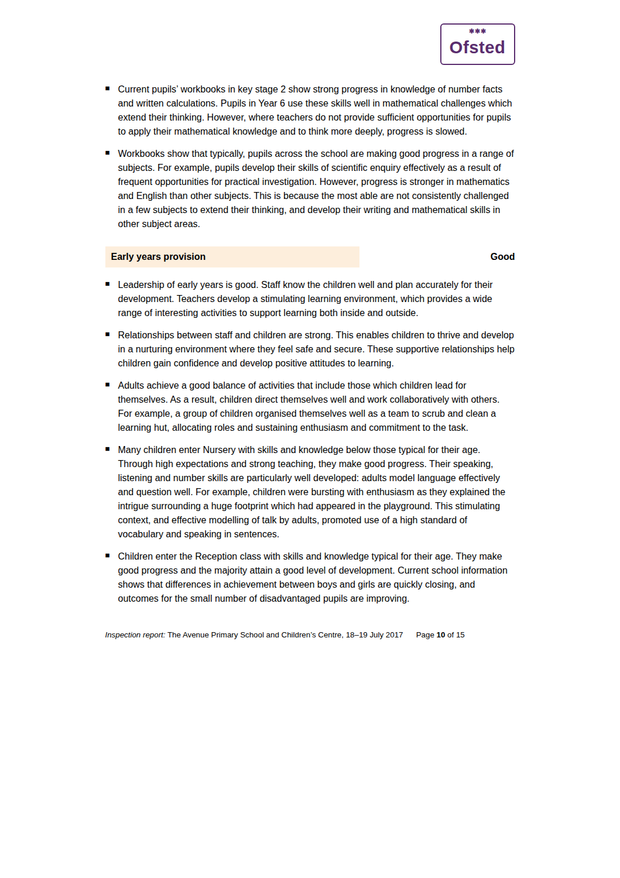✱✱✱ Ofsted
Current pupils’ workbooks in key stage 2 show strong progress in knowledge of number facts and written calculations. Pupils in Year 6 use these skills well in mathematical challenges which extend their thinking. However, where teachers do not provide sufficient opportunities for pupils to apply their mathematical knowledge and to think more deeply, progress is slowed.
Workbooks show that typically, pupils across the school are making good progress in a range of subjects. For example, pupils develop their skills of scientific enquiry effectively as a result of frequent opportunities for practical investigation. However, progress is stronger in mathematics and English than other subjects. This is because the most able are not consistently challenged in a few subjects to extend their thinking, and develop their writing and mathematical skills in other subject areas.
Early years provision
Good
Leadership of early years is good. Staff know the children well and plan accurately for their development. Teachers develop a stimulating learning environment, which provides a wide range of interesting activities to support learning both inside and outside.
Relationships between staff and children are strong. This enables children to thrive and develop in a nurturing environment where they feel safe and secure. These supportive relationships help children gain confidence and develop positive attitudes to learning.
Adults achieve a good balance of activities that include those which children lead for themselves. As a result, children direct themselves well and work collaboratively with others. For example, a group of children organised themselves well as a team to scrub and clean a learning hut, allocating roles and sustaining enthusiasm and commitment to the task.
Many children enter Nursery with skills and knowledge below those typical for their age. Through high expectations and strong teaching, they make good progress. Their speaking, listening and number skills are particularly well developed: adults model language effectively and question well. For example, children were bursting with enthusiasm as they explained the intrigue surrounding a huge footprint which had appeared in the playground. This stimulating context, and effective modelling of talk by adults, promoted use of a high standard of vocabulary and speaking in sentences.
Children enter the Reception class with skills and knowledge typical for their age. They make good progress and the majority attain a good level of development. Current school information shows that differences in achievement between boys and girls are quickly closing, and outcomes for the small number of disadvantaged pupils are improving.
Inspection report: The Avenue Primary School and Children’s Centre, 18–19 July 2017 Page 10 of 15